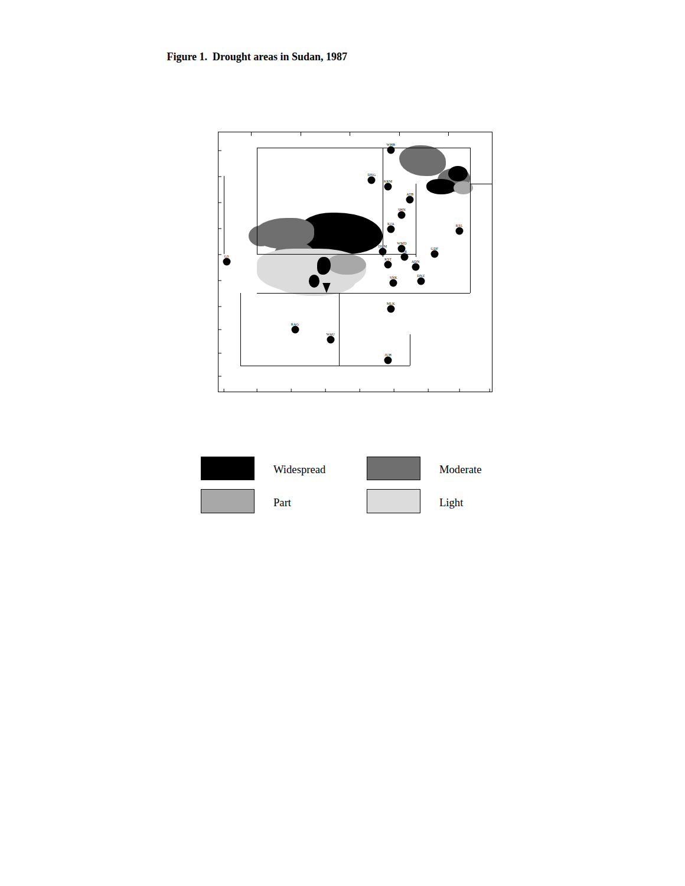Figure 1. Drought areas in Sudan, 1987
22
20
18
16
14
12
10
8
6
4
22
24
26
28
30
32
34
36
38
WHB
DNG
KRM
ATB
SHN
KJA
KSL
DUM
WMD
NR
GDF
KST
ADN
SNK
DNZ
GS
MLK
RAG
WAU
JUB
| | Widespread | | | Moderate |
| | Part | | | Light |